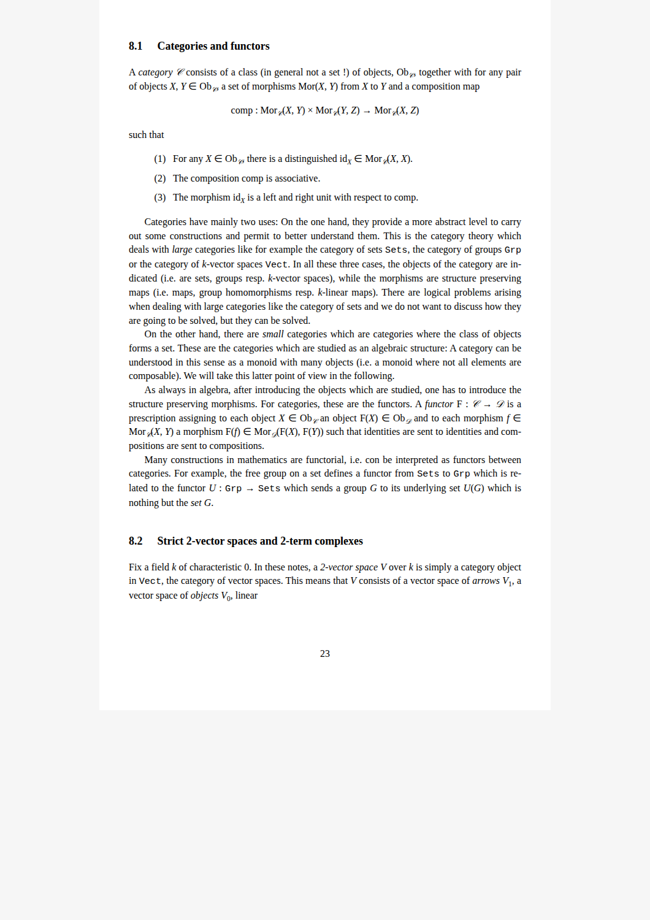8.1 Categories and functors
A category 𝒞 consists of a class (in general not a set !) of objects, Ob𝒞, together with for any pair of objects X, Y ∈ Ob𝒞, a set of morphisms Mor(X, Y) from X to Y and a composition map
comp : Mor𝒞(X, Y) × Mor𝒞(Y, Z) → Mor𝒞(X, Z)
such that
(1) For any X ∈ Ob𝒞, there is a distinguished idX ∈ Mor𝒞(X, X).
(2) The composition comp is associative.
(3) The morphism idX is a left and right unit with respect to comp.
Categories have mainly two uses: On the one hand, they provide a more abstract level to carry out some constructions and permit to better understand them. This is the category theory which deals with large categories like for example the category of sets Sets, the category of groups Grp or the category of k-vector spaces Vect. In all these three cases, the objects of the category are indicated (i.e. are sets, groups resp. k-vector spaces), while the morphisms are structure preserving maps (i.e. maps, group homomorphisms resp. k-linear maps). There are logical problems arising when dealing with large categories like the category of sets and we do not want to discuss how they are going to be solved, but they can be solved.
On the other hand, there are small categories which are categories where the class of objects forms a set. These are the categories which are studied as an algebraic structure: A category can be understood in this sense as a monoid with many objects (i.e. a monoid where not all elements are composable). We will take this latter point of view in the following.
As always in algebra, after introducing the objects which are studied, one has to introduce the structure preserving morphisms. For categories, these are the functors. A functor F : 𝒞 → 𝒟 is a prescription assigning to each object X ∈ Ob𝒞 an object F(X) ∈ Ob𝒟 and to each morphism f ∈ Mor𝒞(X, Y) a morphism F(f) ∈ Mor𝒟(F(X), F(Y)) such that identities are sent to identities and compositions are sent to compositions.
Many constructions in mathematics are functorial, i.e. con be interpreted as functors between categories. For example, the free group on a set defines a functor from Sets to Grp which is related to the functor U : Grp → Sets which sends a group G to its underlying set U(G) which is nothing but the set G.
8.2 Strict 2-vector spaces and 2-term complexes
Fix a field k of characteristic 0. In these notes, a 2-vector space V over k is simply a category object in Vect, the category of vector spaces. This means that V consists of a vector space of arrows V1, a vector space of objects V0, linear
23